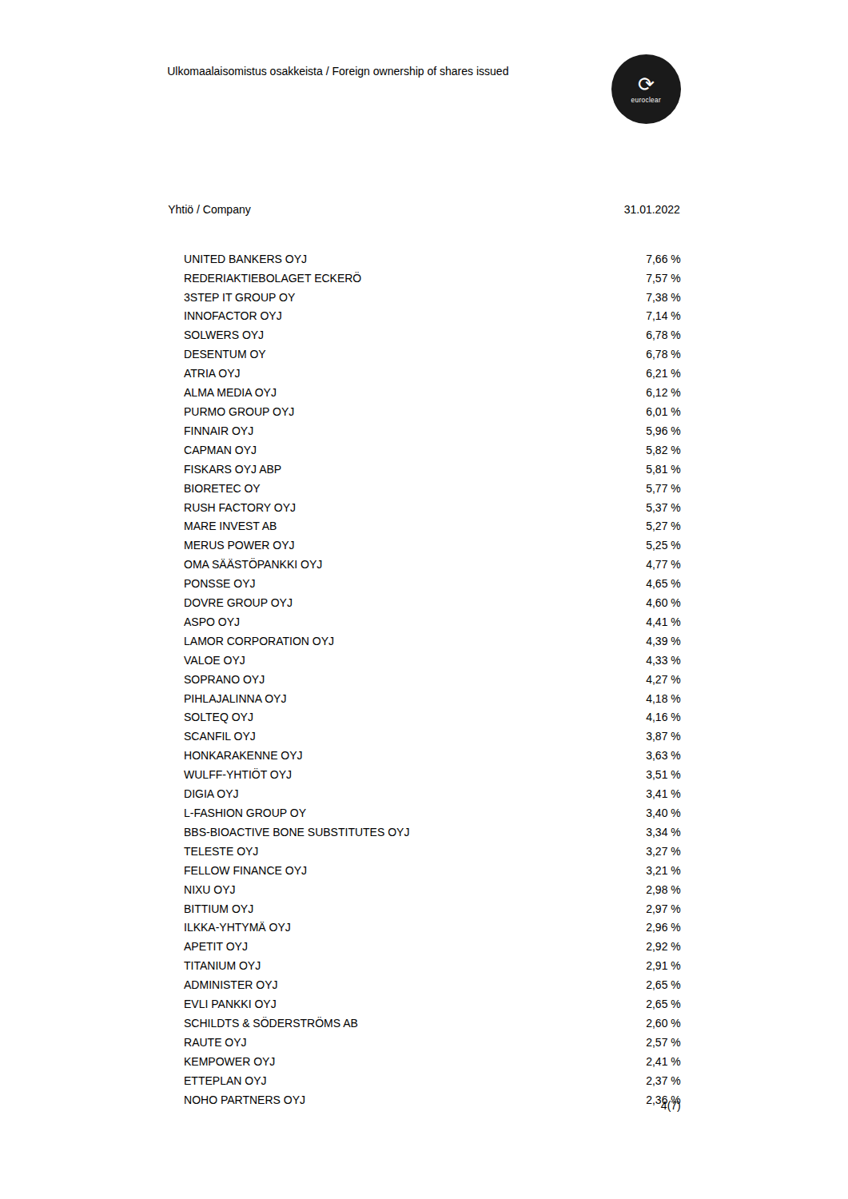Ulkomaalaisomistus osakkeista / Foreign ownership of shares issued
⟳ euroclear
| Yhtiö / Company | 31.01.2022 |
| --- | --- |
| UNITED BANKERS OYJ | 7,66 % |
| REDERIAKTIEBOLAGET ECKERÖ | 7,57 % |
| 3STEP IT GROUP OY | 7,38 % |
| INNOFACTOR OYJ | 7,14 % |
| SOLWERS OYJ | 6,78 % |
| DESENTUM OY | 6,78 % |
| ATRIA OYJ | 6,21 % |
| ALMA MEDIA OYJ | 6,12 % |
| PURMO GROUP OYJ | 6,01 % |
| FINNAIR OYJ | 5,96 % |
| CAPMAN OYJ | 5,82 % |
| FISKARS OYJ ABP | 5,81 % |
| BIORETEC OY | 5,77 % |
| RUSH FACTORY OYJ | 5,37 % |
| MARE INVEST AB | 5,27 % |
| MERUS POWER OYJ | 5,25 % |
| OMA SÄÄSTÖPANKKI OYJ | 4,77 % |
| PONSSE OYJ | 4,65 % |
| DOVRE GROUP OYJ | 4,60 % |
| ASPO OYJ | 4,41 % |
| LAMOR CORPORATION OYJ | 4,39 % |
| VALOE OYJ | 4,33 % |
| SOPRANO OYJ | 4,27 % |
| PIHLAJALINNA OYJ | 4,18 % |
| SOLTEQ OYJ | 4,16 % |
| SCANFIL OYJ | 3,87 % |
| HONKARAKENNE OYJ | 3,63 % |
| WULFF-YHTIÖT OYJ | 3,51 % |
| DIGIA OYJ | 3,41 % |
| L-FASHION GROUP OY | 3,40 % |
| BBS-BIOACTIVE BONE SUBSTITUTES OYJ | 3,34 % |
| TELESTE OYJ | 3,27 % |
| FELLOW FINANCE OYJ | 3,21 % |
| NIXU OYJ | 2,98 % |
| BITTIUM OYJ | 2,97 % |
| ILKKA-YHTYMÄ OYJ | 2,96 % |
| APETIT OYJ | 2,92 % |
| TITANIUM OYJ | 2,91 % |
| ADMINISTER OYJ | 2,65 % |
| EVLI PANKKI OYJ | 2,65 % |
| SCHILDTS & SÖDERSTRÖMS AB | 2,60 % |
| RAUTE OYJ | 2,57 % |
| KEMPOWER OYJ | 2,41 % |
| ETTEPLAN OYJ | 2,37 % |
| NOHO PARTNERS OYJ | 2,36 % |
4(7)